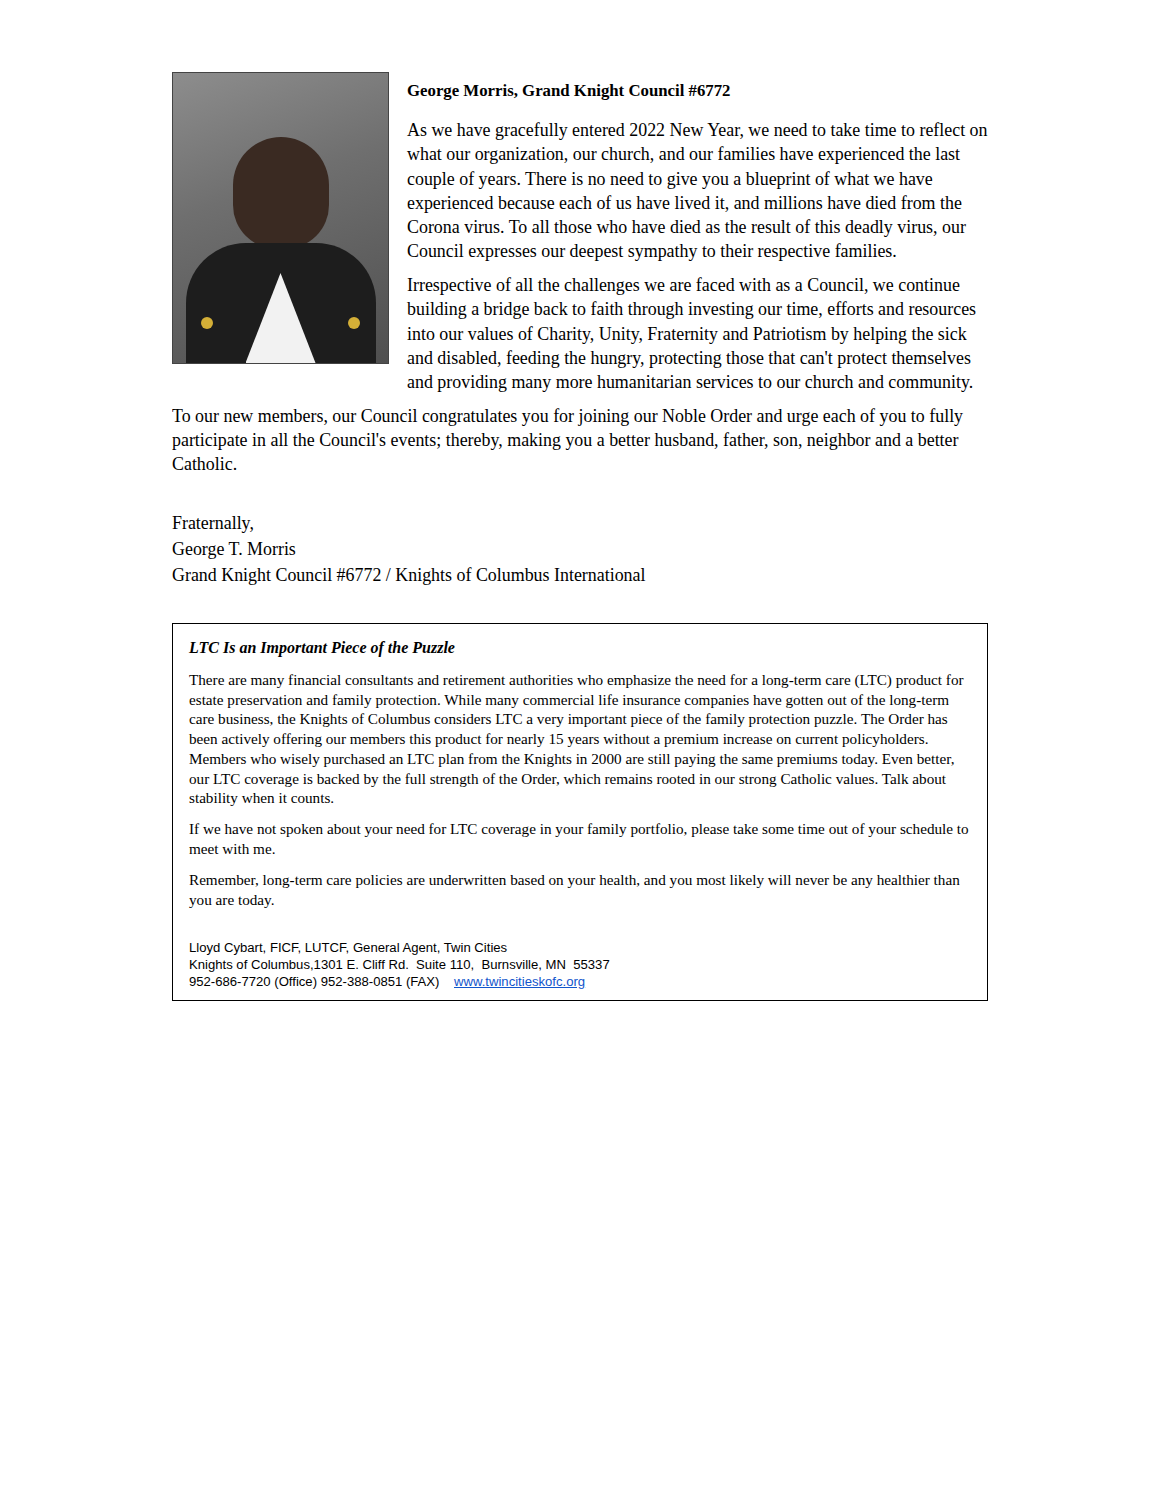George Morris, Grand Knight Council #6772
As we have gracefully entered 2022 New Year, we need to take time to reflect on what our organization, our church, and our families have experienced the last couple of years. There is no need to give you a blueprint of what we have experienced because each of us have lived it, and millions have died from the Corona virus. To all those who have died as the result of this deadly virus, our Council expresses our deepest sympathy to their respective families.
Irrespective of all the challenges we are faced with as a Council, we continue building a bridge back to faith through investing our time, efforts and resources into our values of Charity, Unity, Fraternity and Patriotism by helping the sick and disabled, feeding the hungry, protecting those that can't protect themselves and providing many more humanitarian services to our church and community.
To our new members, our Council congratulates you for joining our Noble Order and urge each of you to fully participate in all the Council's events; thereby, making you a better husband, father, son, neighbor and a better Catholic.
Fraternally,
George T. Morris
Grand Knight Council #6772 / Knights of Columbus International
LTC Is an Important Piece of the Puzzle
There are many financial consultants and retirement authorities who emphasize the need for a long-term care (LTC) product for estate preservation and family protection. While many commercial life insurance companies have gotten out of the long-term care business, the Knights of Columbus considers LTC a very important piece of the family protection puzzle. The Order has been actively offering our members this product for nearly 15 years without a premium increase on current policyholders. Members who wisely purchased an LTC plan from the Knights in 2000 are still paying the same premiums today. Even better, our LTC coverage is backed by the full strength of the Order, which remains rooted in our strong Catholic values. Talk about stability when it counts.
If we have not spoken about your need for LTC coverage in your family portfolio, please take some time out of your schedule to meet with me.
Remember, long-term care policies are underwritten based on your health, and you most likely will never be any healthier than you are today.
Lloyd Cybart, FICF, LUTCF, General Agent, Twin Cities
Knights of Columbus,1301 E. Cliff Rd. Suite 110, Burnsville, MN 55337
952-686-7720 (Office) 952-388-0851 (FAX) www.twincitieskofc.org